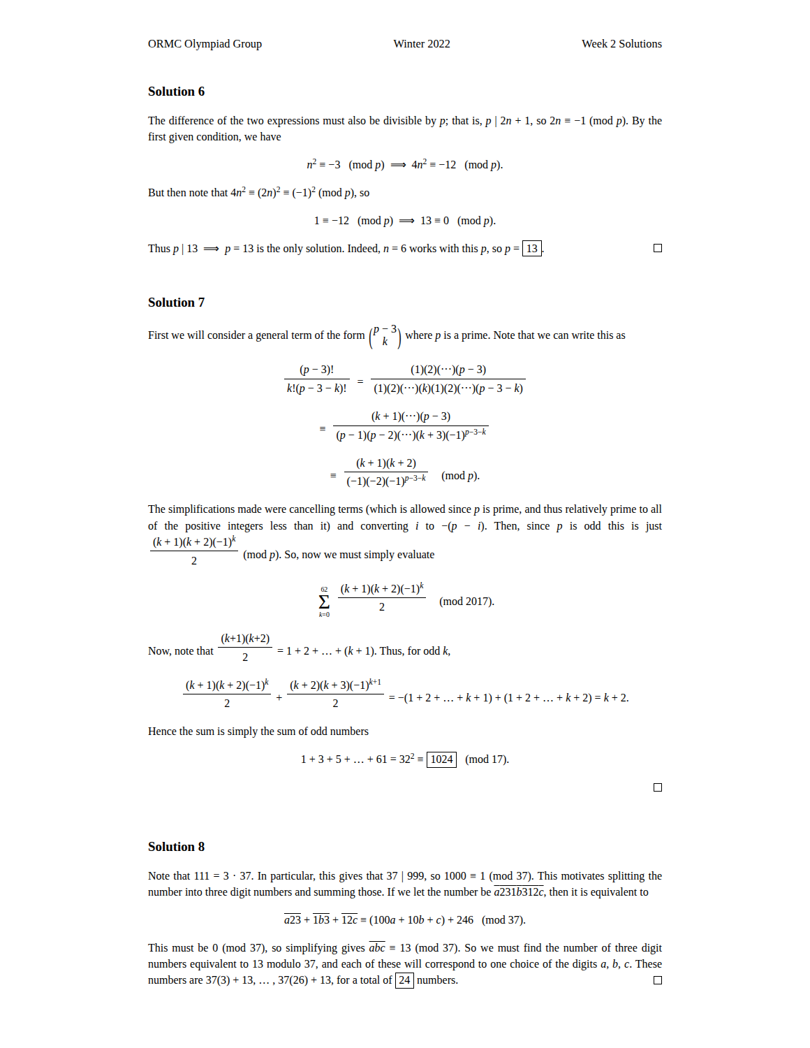ORMC Olympiad Group
Winter 2022
Week 2 Solutions
Solution 6
The difference of the two expressions must also be divisible by p; that is, p | 2n + 1, so 2n ≡ −1 (mod p). By the first given condition, we have
n2 ≡ −3 (mod p) ⟹ 4n2 ≡ −12 (mod p).
But then note that 4n2 ≡ (2n)2 ≡ (−1)2 (mod p), so
1 ≡ −12 (mod p) ⟹ 13 ≡ 0 (mod p).
Thus p | 13 ⟹ p = 13 is the only solution. Indeed, n = 6 works with this p, so p = 13.
Solution 7
First we will consider a general term of the form (p − 3
k) where p is a prime. Note that we can write this as
(p − 3)!k!(p − 3 − k)! = (1)(2)(···)(p − 3)(1)(2)(···)(k)(1)(2)(···)(p − 3 − k)
≡ (k + 1)(···)(p − 3)(p − 1)(p − 2)(···)(k + 3)(−1)p−3−k
≡ (k + 1)(k + 2)(−1)(−2)(−1)p−3−k (mod p).
The simplifications made were cancelling terms (which is allowed since p is prime, and thus relatively prime to all of the positive integers less than it) and converting i to −(p − i). Then, since p is odd this is just (k + 1)(k + 2)(−1)k 2 (mod p). So, now we must simply evaluate
62 Σk=0 (k + 1)(k + 2)(−1)k 2 (mod 2017).
Now, note that (k+1)(k+2) 2 = 1 + 2 + … + (k + 1). Thus, for odd k,
(k + 1)(k + 2)(−1)k 2 + (k + 2)(k + 3)(−1)k+12 = −(1 + 2 + … + k + 1) + (1 + 2 + … + k + 2) = k + 2.
Hence the sum is simply the sum of odd numbers
1 + 3 + 5 + … + 61 = 322 ≡ 1024 (mod 17).
Solution 8
Note that 111 = 3 · 37. In particular, this gives that 37 | 999, so 1000 ≡ 1 (mod 37). This motivates splitting the number into three digit numbers and summing those. If we let the number be a231b312c, then it is equivalent to
a23 + 1b3 + 12c ≡ (100a + 10b + c) + 246 (mod 37).
This must be 0 (mod 37), so simplifying gives abc ≡ 13 (mod 37). So we must find the number of three digit numbers equivalent to 13 modulo 37, and each of these will correspond to one choice of the digits a, b, c. These numbers are 37(3) + 13, … , 37(26) + 13, for a total of 24 numbers.